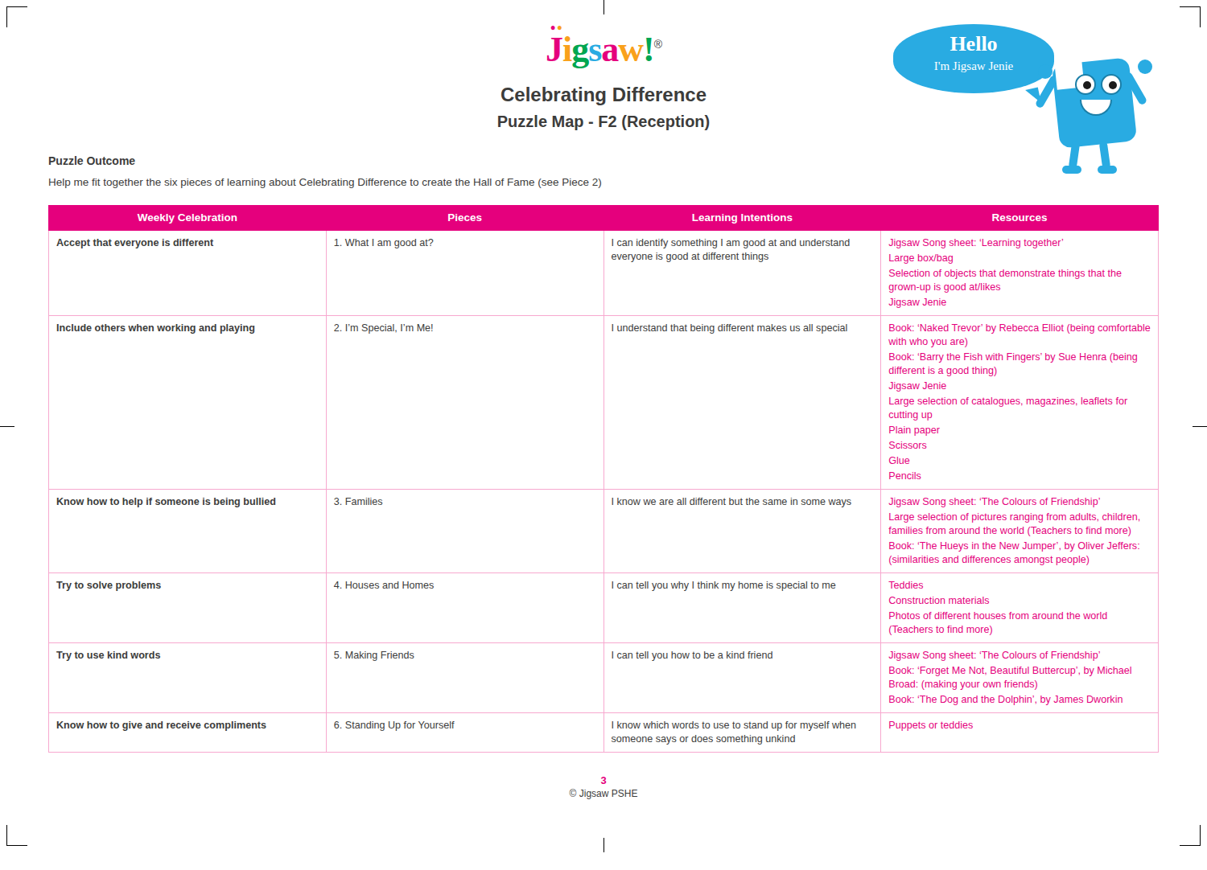••Jigsaw!®
Celebrating Difference
Puzzle Map - F2 (Reception)
Hello I'm Jigsaw Jenie
Puzzle Outcome
Help me fit together the six pieces of learning about Celebrating Difference to create the Hall of Fame (see Piece 2)
| Weekly Celebration | Pieces | Learning Intentions | Resources |
| --- | --- | --- | --- |
| Accept that everyone is different | 1. What I am good at? | I can identify something I am good at and understand everyone is good at different things | Jigsaw Song sheet: ‘Learning together’ Large box/bag Selection of objects that demonstrate things that the grown-up is good at/likes Jigsaw Jenie |
| Include others when working and playing | 2. I’m Special, I’m Me! | I understand that being different makes us all special | Book: ‘Naked Trevor’ by Rebecca Elliot (being comfortable with who you are) Book: ‘Barry the Fish with Fingers’ by Sue Henra (being different is a good thing) Jigsaw Jenie Large selection of catalogues, magazines, leaflets for cutting up Plain paper Scissors Glue Pencils |
| Know how to help if someone is being bullied | 3. Families | I know we are all different but the same in some ways | Jigsaw Song sheet: ‘The Colours of Friendship’ Large selection of pictures ranging from adults, children, families from around the world (Teachers to find more) Book: ‘The Hueys in the New Jumper’, by Oliver Jeffers: (similarities and differences amongst people) |
| Try to solve problems | 4. Houses and Homes | I can tell you why I think my home is special to me | Teddies Construction materials Photos of different houses from around the world (Teachers to find more) |
| Try to use kind words | 5. Making Friends | I can tell you how to be a kind friend | Jigsaw Song sheet: ‘The Colours of Friendship’ Book: ‘Forget Me Not, Beautiful Buttercup’, by Michael Broad: (making your own friends) Book: ‘The Dog and the Dolphin’, by James Dworkin |
| Know how to give and receive compliments | 6. Standing Up for Yourself | I know which words to use to stand up for myself when someone says or does something unkind | Puppets or teddies |
3
© Jigsaw PSHE